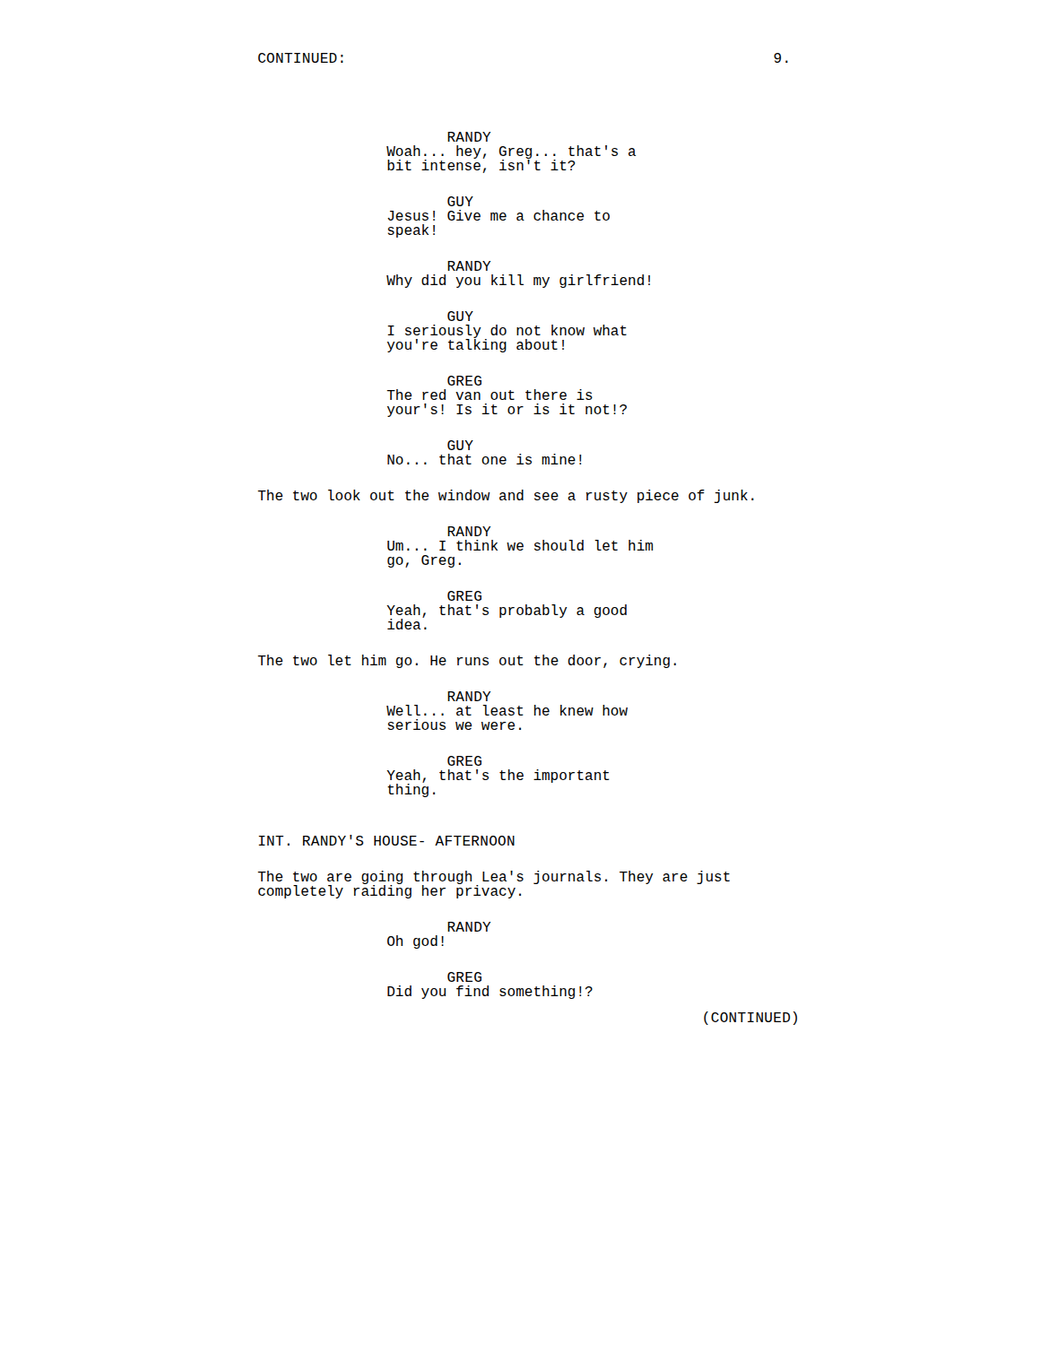CONTINUED: 9.
RANDY
Woah... hey, Greg... that's a bit intense, isn't it?
GUY
Jesus! Give me a chance to speak!
RANDY
Why did you kill my girlfriend!
GUY
I seriously do not know what you're talking about!
GREG
The red van out there is your's! Is it or is it not!?
GUY
No... that one is mine!
The two look out the window and see a rusty piece of junk.
RANDY
Um... I think we should let him go, Greg.
GREG
Yeah, that's probably a good idea.
The two let him go. He runs out the door, crying.
RANDY
Well... at least he knew how serious we were.
GREG
Yeah, that's the important thing.
INT. RANDY'S HOUSE- AFTERNOON
The two are going through Lea's journals. They are just completely raiding her privacy.
RANDY
Oh god!
GREG
Did you find something!?
(CONTINUED)